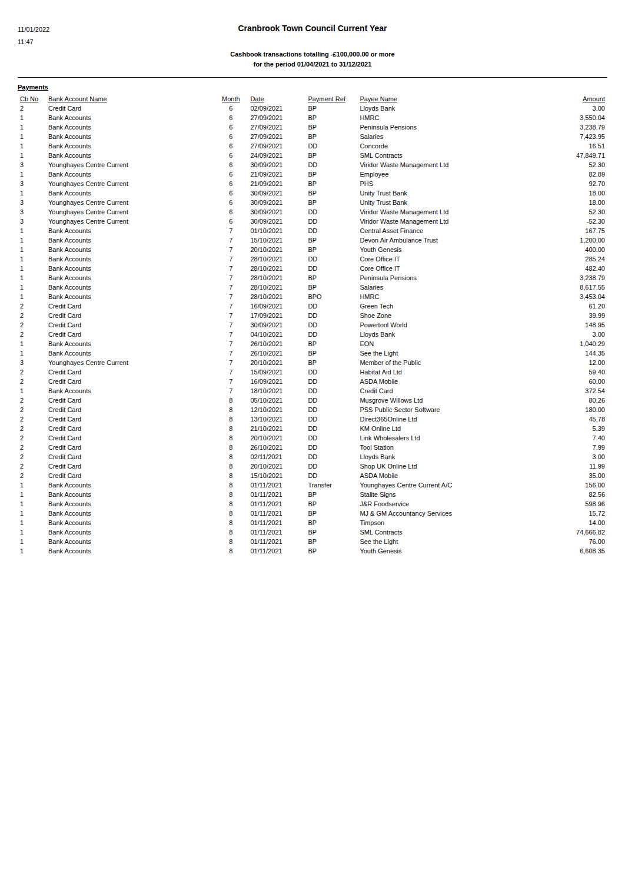11/01/2022
11:47
Cranbrook Town Council Current Year
Cashbook transactions totalling -£100,000.00 or more
for the period 01/04/2021 to 31/12/2021
Payments
| Cb No | Bank Account Name | Month | Date | Payment Ref | Payee Name | Amount |
| --- | --- | --- | --- | --- | --- | --- |
| 2 | Credit Card | 6 | 02/09/2021 | BP | Lloyds Bank | 3.00 |
| 1 | Bank Accounts | 6 | 27/09/2021 | BP | HMRC | 3,550.04 |
| 1 | Bank Accounts | 6 | 27/09/2021 | BP | Peninsula Pensions | 3,238.79 |
| 1 | Bank Accounts | 6 | 27/09/2021 | BP | Salaries | 7,423.95 |
| 1 | Bank Accounts | 6 | 27/09/2021 | DD | Concorde | 16.51 |
| 1 | Bank Accounts | 6 | 24/09/2021 | BP | SML Contracts | 47,849.71 |
| 3 | Younghayes Centre Current | 6 | 30/09/2021 | DD | Viridor Waste Management Ltd | 52.30 |
| 1 | Bank Accounts | 6 | 21/09/2021 | BP | Employee | 82.89 |
| 3 | Younghayes Centre Current | 6 | 21/09/2021 | BP | PHS | 92.70 |
| 1 | Bank Accounts | 6 | 30/09/2021 | BP | Unity Trust Bank | 18.00 |
| 3 | Younghayes Centre Current | 6 | 30/09/2021 | BP | Unity Trust Bank | 18.00 |
| 3 | Younghayes Centre Current | 6 | 30/09/2021 | DD | Viridor Waste Management Ltd | 52.30 |
| 3 | Younghayes Centre Current | 6 | 30/09/2021 | DD | Viridor Waste Management Ltd | -52.30 |
| 1 | Bank Accounts | 7 | 01/10/2021 | DD | Central Asset Finance | 167.75 |
| 1 | Bank Accounts | 7 | 15/10/2021 | BP | Devon Air Ambulance Trust | 1,200.00 |
| 1 | Bank Accounts | 7 | 20/10/2021 | BP | Youth Genesis | 400.00 |
| 1 | Bank Accounts | 7 | 28/10/2021 | DD | Core Office IT | 285.24 |
| 1 | Bank Accounts | 7 | 28/10/2021 | DD | Core Office IT | 482.40 |
| 1 | Bank Accounts | 7 | 28/10/2021 | BP | Peninsula Pensions | 3,238.79 |
| 1 | Bank Accounts | 7 | 28/10/2021 | BP | Salaries | 8,617.55 |
| 1 | Bank Accounts | 7 | 28/10/2021 | BPO | HMRC | 3,453.04 |
| 2 | Credit Card | 7 | 16/09/2021 | DD | Green Tech | 61.20 |
| 2 | Credit Card | 7 | 17/09/2021 | DD | Shoe Zone | 39.99 |
| 2 | Credit Card | 7 | 30/09/2021 | DD | Powertool World | 148.95 |
| 2 | Credit Card | 7 | 04/10/2021 | DD | Lloyds Bank | 3.00 |
| 1 | Bank Accounts | 7 | 26/10/2021 | BP | EON | 1,040.29 |
| 1 | Bank Accounts | 7 | 26/10/2021 | BP | See the Light | 144.35 |
| 3 | Younghayes Centre Current | 7 | 20/10/2021 | BP | Member of the Public | 12.00 |
| 2 | Credit Card | 7 | 15/09/2021 | DD | Habitat Aid Ltd | 59.40 |
| 2 | Credit Card | 7 | 16/09/2021 | DD | ASDA Mobile | 60.00 |
| 1 | Bank Accounts | 7 | 18/10/2021 | DD | Credit Card | 372.54 |
| 2 | Credit Card | 8 | 05/10/2021 | DD | Musgrove Willows Ltd | 80.26 |
| 2 | Credit Card | 8 | 12/10/2021 | DD | PSS Public Sector Software | 180.00 |
| 2 | Credit Card | 8 | 13/10/2021 | DD | Direct365Online Ltd | 45.78 |
| 2 | Credit Card | 8 | 21/10/2021 | DD | KM Online Ltd | 5.39 |
| 2 | Credit Card | 8 | 20/10/2021 | DD | Link Wholesalers Ltd | 7.40 |
| 2 | Credit Card | 8 | 26/10/2021 | DD | Tool Station | 7.99 |
| 2 | Credit Card | 8 | 02/11/2021 | DD | Lloyds Bank | 3.00 |
| 2 | Credit Card | 8 | 20/10/2021 | DD | Shop UK Online Ltd | 11.99 |
| 2 | Credit Card | 8 | 15/10/2021 | DD | ASDA Mobile | 35.00 |
| 1 | Bank Accounts | 8 | 01/11/2021 | Transfer | Younghayes Centre Current A/C | 156.00 |
| 1 | Bank Accounts | 8 | 01/11/2021 | BP | Stalite Signs | 82.56 |
| 1 | Bank Accounts | 8 | 01/11/2021 | BP | J&R Foodservice | 598.96 |
| 1 | Bank Accounts | 8 | 01/11/2021 | BP | MJ & GM Accountancy Services | 15.72 |
| 1 | Bank Accounts | 8 | 01/11/2021 | BP | Timpson | 14.00 |
| 1 | Bank Accounts | 8 | 01/11/2021 | BP | SML Contracts | 74,666.82 |
| 1 | Bank Accounts | 8 | 01/11/2021 | BP | See the Light | 76.00 |
| 1 | Bank Accounts | 8 | 01/11/2021 | BP | Youth Genesis | 6,608.35 |